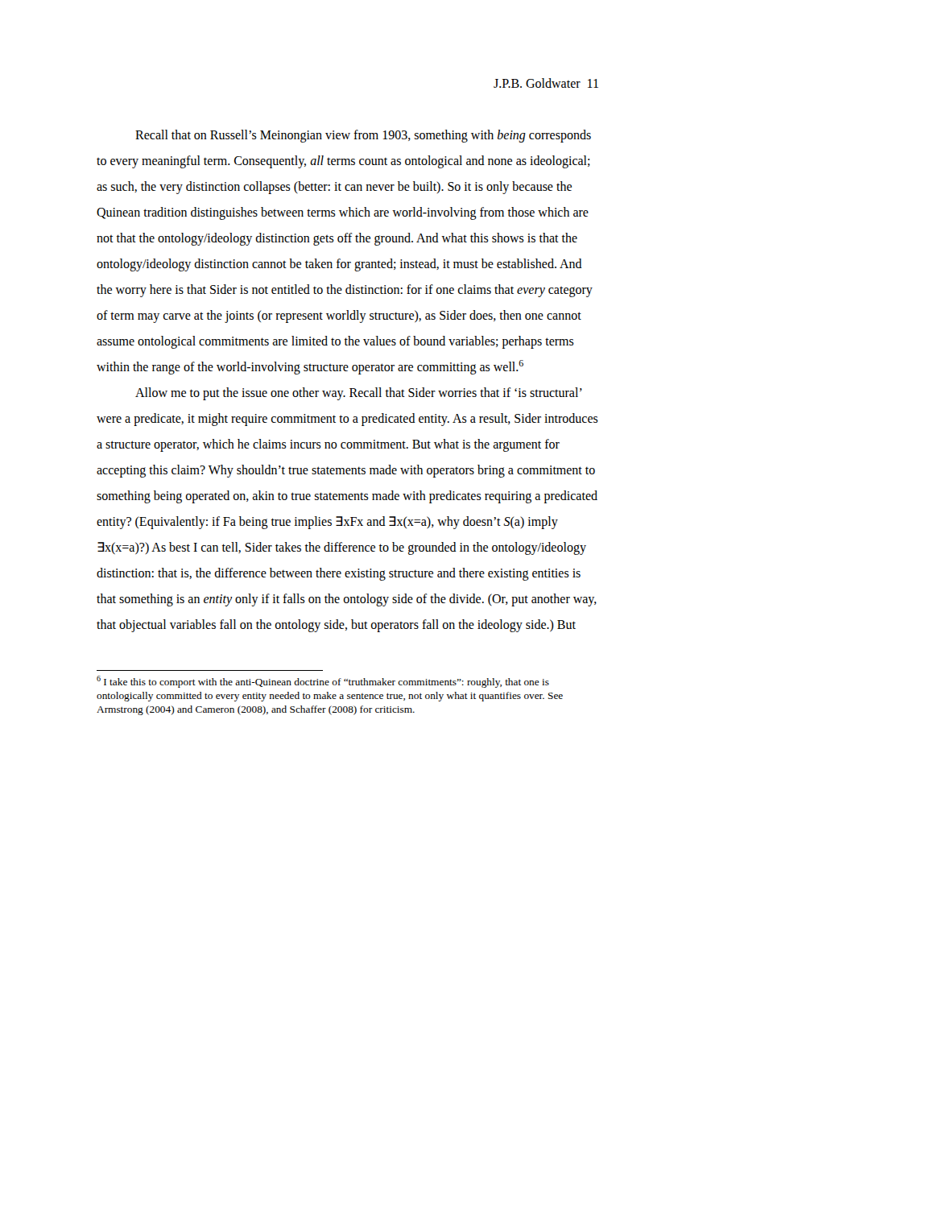J.P.B. Goldwater 11
Recall that on Russell’s Meinongian view from 1903, something with being corresponds to every meaningful term. Consequently, all terms count as ontological and none as ideological; as such, the very distinction collapses (better: it can never be built). So it is only because the Quinean tradition distinguishes between terms which are world-involving from those which are not that the ontology/ideology distinction gets off the ground. And what this shows is that the ontology/ideology distinction cannot be taken for granted; instead, it must be established. And the worry here is that Sider is not entitled to the distinction: for if one claims that every category of term may carve at the joints (or represent worldly structure), as Sider does, then one cannot assume ontological commitments are limited to the values of bound variables; perhaps terms within the range of the world-involving structure operator are committing as well.6
Allow me to put the issue one other way. Recall that Sider worries that if ‘is structural’ were a predicate, it might require commitment to a predicated entity. As a result, Sider introduces a structure operator, which he claims incurs no commitment. But what is the argument for accepting this claim? Why shouldn’t true statements made with operators bring a commitment to something being operated on, akin to true statements made with predicates requiring a predicated entity? (Equivalently: if Fa being true implies ∃xFx and ∃x(x=a), why doesn’t S(a) imply ∃x(x=a)?) As best I can tell, Sider takes the difference to be grounded in the ontology/ideology distinction: that is, the difference between there existing structure and there existing entities is that something is an entity only if it falls on the ontology side of the divide. (Or, put another way, that objectual variables fall on the ontology side, but operators fall on the ideology side.) But
6 I take this to comport with the anti-Quinean doctrine of “truthmaker commitments”: roughly, that one is ontologically committed to every entity needed to make a sentence true, not only what it quantifies over. See Armstrong (2004) and Cameron (2008), and Schaffer (2008) for criticism.